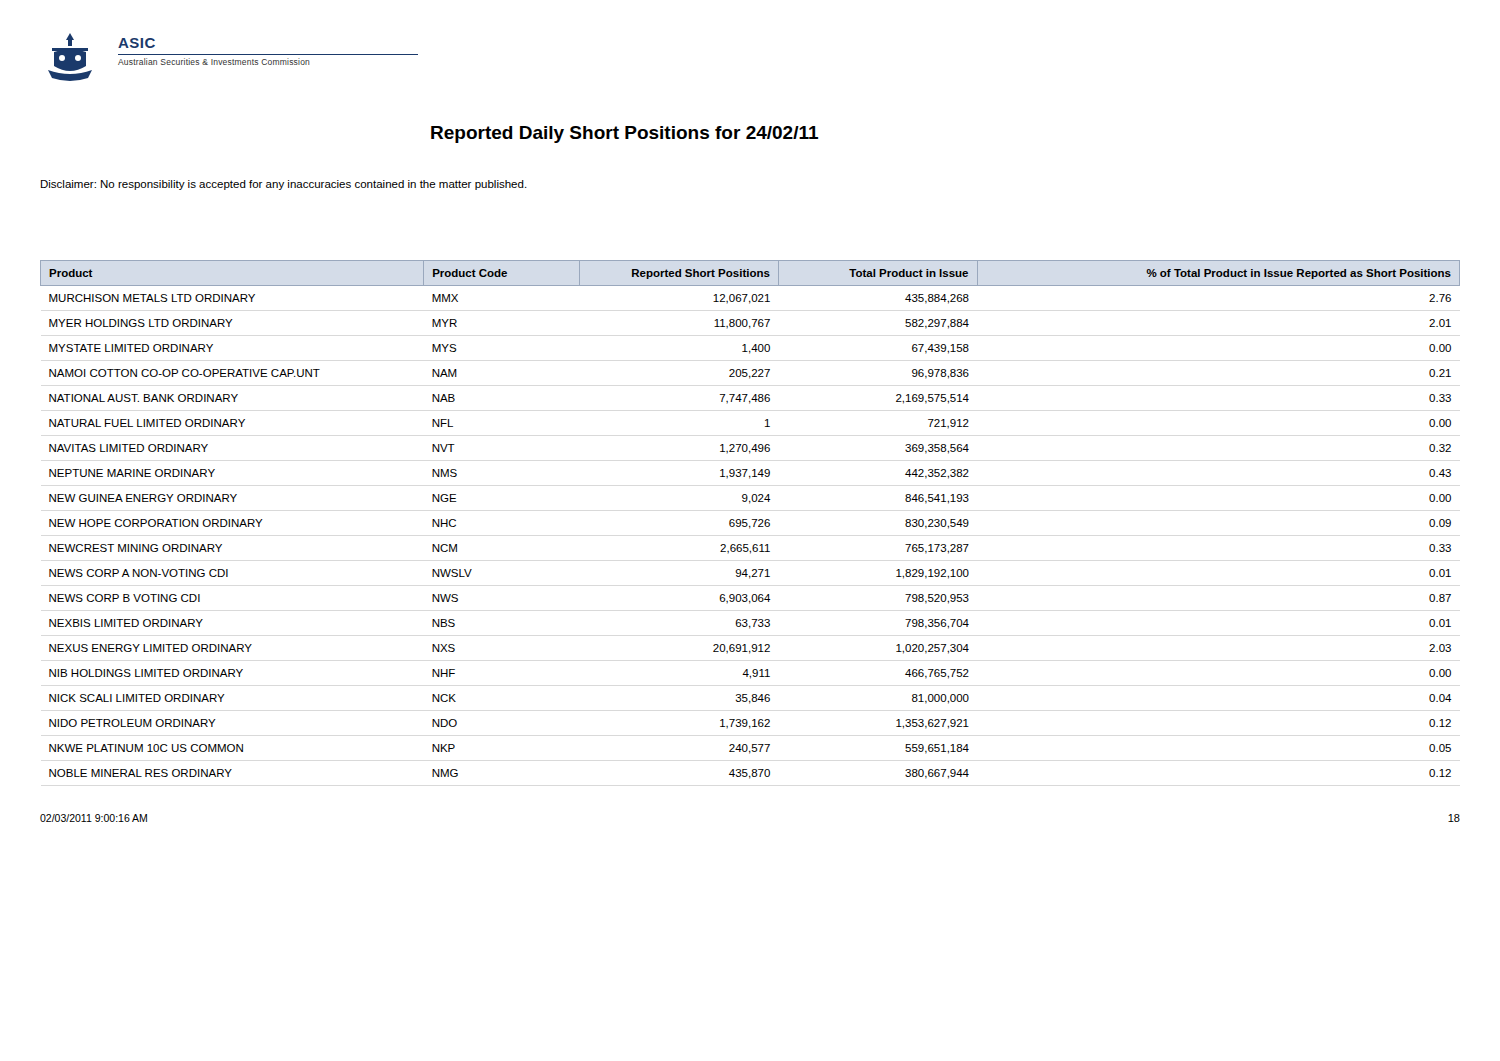ASIC
Australian Securities & Investments Commission
Reported Daily Short Positions for 24/02/11
Disclaimer: No responsibility is accepted for any inaccuracies contained in the matter published.
| Product | Product Code | Reported Short Positions | Total Product in Issue | % of Total Product in Issue Reported as Short Positions |
| --- | --- | --- | --- | --- |
| MURCHISON METALS LTD ORDINARY | MMX | 12,067,021 | 435,884,268 | 2.76 |
| MYER HOLDINGS LTD ORDINARY | MYR | 11,800,767 | 582,297,884 | 2.01 |
| MYSTATE LIMITED ORDINARY | MYS | 1,400 | 67,439,158 | 0.00 |
| NAMOI COTTON CO-OP CO-OPERATIVE CAP.UNT | NAM | 205,227 | 96,978,836 | 0.21 |
| NATIONAL AUST. BANK ORDINARY | NAB | 7,747,486 | 2,169,575,514 | 0.33 |
| NATURAL FUEL LIMITED ORDINARY | NFL | 1 | 721,912 | 0.00 |
| NAVITAS LIMITED ORDINARY | NVT | 1,270,496 | 369,358,564 | 0.32 |
| NEPTUNE MARINE ORDINARY | NMS | 1,937,149 | 442,352,382 | 0.43 |
| NEW GUINEA ENERGY ORDINARY | NGE | 9,024 | 846,541,193 | 0.00 |
| NEW HOPE CORPORATION ORDINARY | NHC | 695,726 | 830,230,549 | 0.09 |
| NEWCREST MINING ORDINARY | NCM | 2,665,611 | 765,173,287 | 0.33 |
| NEWS CORP A NON-VOTING CDI | NWSLV | 94,271 | 1,829,192,100 | 0.01 |
| NEWS CORP B VOTING CDI | NWS | 6,903,064 | 798,520,953 | 0.87 |
| NEXBIS LIMITED ORDINARY | NBS | 63,733 | 798,356,704 | 0.01 |
| NEXUS ENERGY LIMITED ORDINARY | NXS | 20,691,912 | 1,020,257,304 | 2.03 |
| NIB HOLDINGS LIMITED ORDINARY | NHF | 4,911 | 466,765,752 | 0.00 |
| NICK SCALI LIMITED ORDINARY | NCK | 35,846 | 81,000,000 | 0.04 |
| NIDO PETROLEUM ORDINARY | NDO | 1,739,162 | 1,353,627,921 | 0.12 |
| NKWE PLATINUM 10C US COMMON | NKP | 240,577 | 559,651,184 | 0.05 |
| NOBLE MINERAL RES ORDINARY | NMG | 435,870 | 380,667,944 | 0.12 |
02/03/2011 9:00:16 AM 18